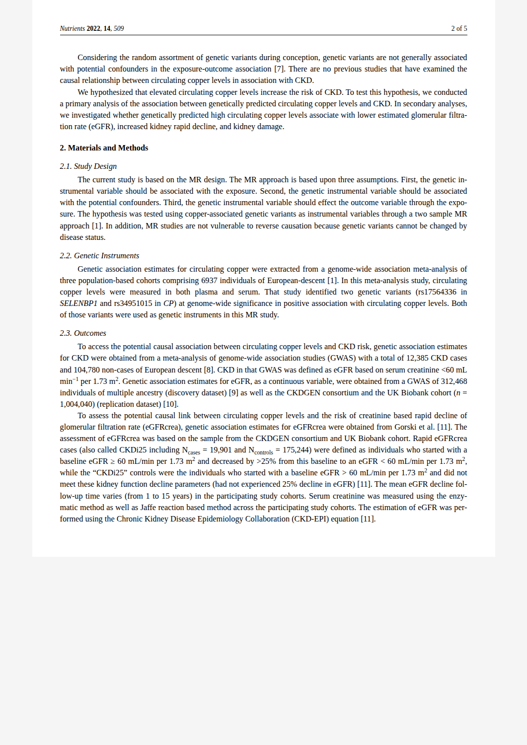Nutrients 2022, 14, 509 2 of 5
Considering the random assortment of genetic variants during conception, genetic variants are not generally associated with potential confounders in the exposure-outcome association [7]. There are no previous studies that have examined the causal relationship between circulating copper levels in association with CKD.
We hypothesized that elevated circulating copper levels increase the risk of CKD. To test this hypothesis, we conducted a primary analysis of the association between genetically predicted circulating copper levels and CKD. In secondary analyses, we investigated whether genetically predicted high circulating copper levels associate with lower estimated glomerular filtration rate (eGFR), increased kidney rapid decline, and kidney damage.
2. Materials and Methods
2.1. Study Design
The current study is based on the MR design. The MR approach is based upon three assumptions. First, the genetic instrumental variable should be associated with the exposure. Second, the genetic instrumental variable should be associated with the potential confounders. Third, the genetic instrumental variable should effect the outcome variable through the exposure. The hypothesis was tested using copper-associated genetic variants as instrumental variables through a two sample MR approach [1]. In addition, MR studies are not vulnerable to reverse causation because genetic variants cannot be changed by disease status.
2.2. Genetic Instruments
Genetic association estimates for circulating copper were extracted from a genome-wide association meta-analysis of three population-based cohorts comprising 6937 individuals of European-descent [1]. In this meta-analysis study, circulating copper levels were measured in both plasma and serum. That study identified two genetic variants (rs17564336 in SELENBP1 and rs34951015 in CP) at genome-wide significance in positive association with circulating copper levels. Both of those variants were used as genetic instruments in this MR study.
2.3. Outcomes
To access the potential causal association between circulating copper levels and CKD risk, genetic association estimates for CKD were obtained from a meta-analysis of genome-wide association studies (GWAS) with a total of 12,385 CKD cases and 104,780 non-cases of European descent [8]. CKD in that GWAS was defined as eGFR based on serum creatinine <60 mL min−1 per 1.73 m2. Genetic association estimates for eGFR, as a continuous variable, were obtained from a GWAS of 312,468 individuals of multiple ancestry (discovery dataset) [9] as well as the CKDGEN consortium and the UK Biobank cohort (n = 1,004,040) (replication dataset) [10].
To assess the potential causal link between circulating copper levels and the risk of creatinine based rapid decline of glomerular filtration rate (eGFRcrea), genetic association estimates for eGFRcrea were obtained from Gorski et al. [11]. The assessment of eGFRcrea was based on the sample from the CKDGEN consortium and UK Biobank cohort. Rapid eGFRcrea cases (also called CKDi25 including Ncases = 19,901 and Ncontrols = 175,244) were defined as individuals who started with a baseline eGFR ≥ 60 mL/min per 1.73 m2 and decreased by >25% from this baseline to an eGFR < 60 mL/min per 1.73 m2, while the “CKDi25” controls were the individuals who started with a baseline eGFR > 60 mL/min per 1.73 m2 and did not meet these kidney function decline parameters (had not experienced 25% decline in eGFR) [11]. The mean eGFR decline follow-up time varies (from 1 to 15 years) in the participating study cohorts. Serum creatinine was measured using the enzymatic method as well as Jaffe reaction based method across the participating study cohorts. The estimation of eGFR was performed using the Chronic Kidney Disease Epidemiology Collaboration (CKD-EPI) equation [11].